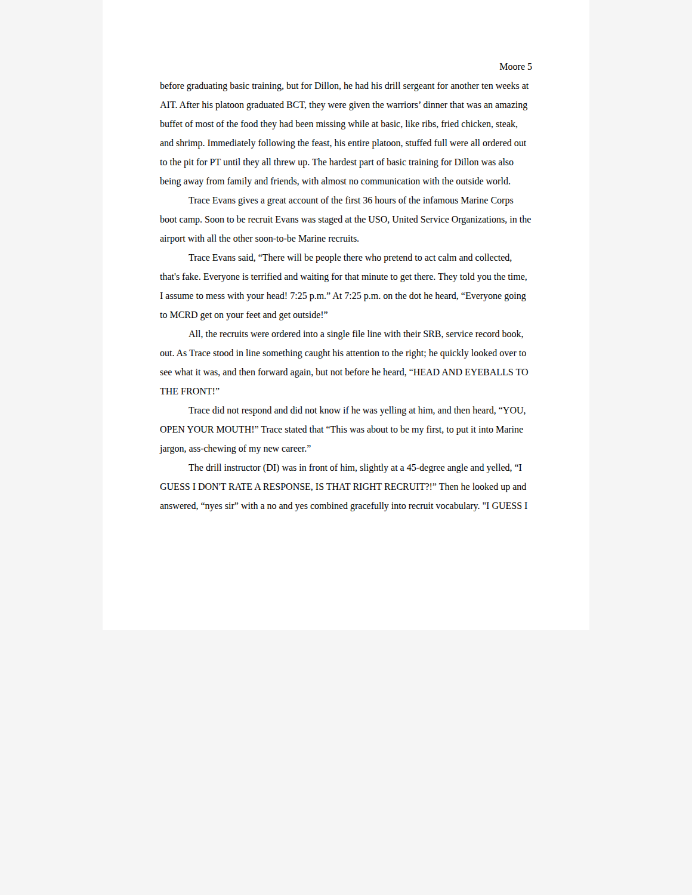Moore 5
before graduating basic training, but for Dillon, he had his drill sergeant for another ten weeks at AIT. After his platoon graduated BCT, they were given the warriors’ dinner that was an amazing buffet of most of the food they had been missing while at basic, like ribs, fried chicken, steak, and shrimp. Immediately following the feast, his entire platoon, stuffed full were all ordered out to the pit for PT until they all threw up. The hardest part of basic training for Dillon was also being away from family and friends, with almost no communication with the outside world.
Trace Evans gives a great account of the first 36 hours of the infamous Marine Corps boot camp. Soon to be recruit Evans was staged at the USO, United Service Organizations, in the airport with all the other soon-to-be Marine recruits.
Trace Evans said, “There will be people there who pretend to act calm and collected, that's fake. Everyone is terrified and waiting for that minute to get there. They told you the time, I assume to mess with your head! 7:25 p.m.” At 7:25 p.m. on the dot he heard, “Everyone going to MCRD get on your feet and get outside!”
All, the recruits were ordered into a single file line with their SRB, service record book, out. As Trace stood in line something caught his attention to the right; he quickly looked over to see what it was, and then forward again, but not before he heard, “HEAD AND EYEBALLS TO THE FRONT!”
Trace did not respond and did not know if he was yelling at him, and then heard, “YOU, OPEN YOUR MOUTH!” Trace stated that “This was about to be my first, to put it into Marine jargon, ass-chewing of my new career.”
The drill instructor (DI) was in front of him, slightly at a 45-degree angle and yelled, “I GUESS I DON'T RATE A RESPONSE, IS THAT RIGHT RECRUIT?!” Then he looked up and answered, “nyes sir” with a no and yes combined gracefully into recruit vocabulary. "I GUESS I